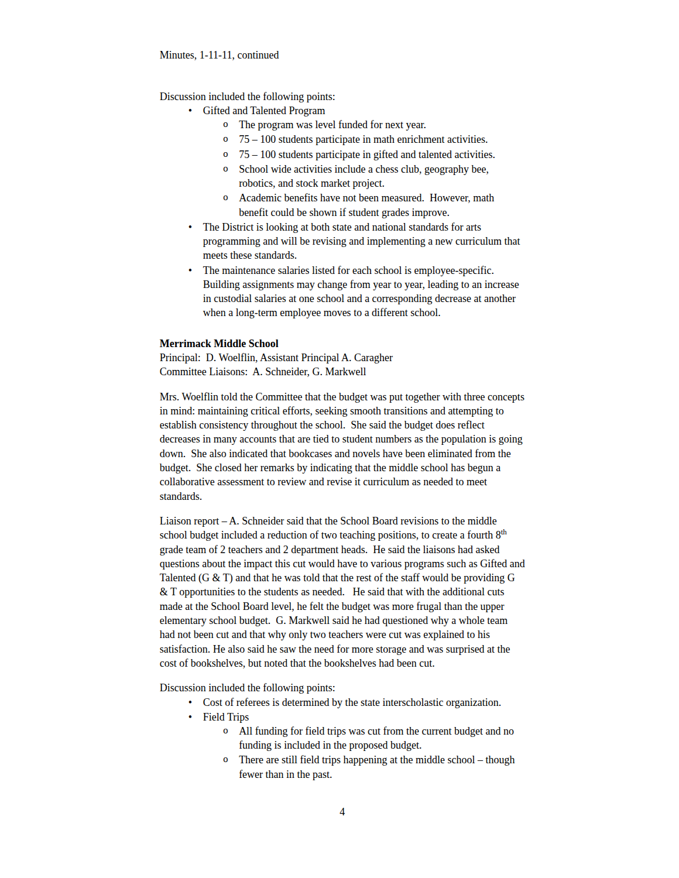Minutes, 1-11-11, continued
Discussion included the following points:
Gifted and Talented Program
The program was level funded for next year.
75 – 100 students participate in math enrichment activities.
75 – 100 students participate in gifted and talented activities.
School wide activities include a chess club, geography bee, robotics, and stock market project.
Academic benefits have not been measured. However, math benefit could be shown if student grades improve.
The District is looking at both state and national standards for arts programming and will be revising and implementing a new curriculum that meets these standards.
The maintenance salaries listed for each school is employee-specific. Building assignments may change from year to year, leading to an increase in custodial salaries at one school and a corresponding decrease at another when a long-term employee moves to a different school.
Merrimack Middle School
Principal: D. Woelflin, Assistant Principal A. Caragher
Committee Liaisons: A. Schneider, G. Markwell
Mrs. Woelflin told the Committee that the budget was put together with three concepts in mind: maintaining critical efforts, seeking smooth transitions and attempting to establish consistency throughout the school. She said the budget does reflect decreases in many accounts that are tied to student numbers as the population is going down. She also indicated that bookcases and novels have been eliminated from the budget. She closed her remarks by indicating that the middle school has begun a collaborative assessment to review and revise it curriculum as needed to meet standards.
Liaison report – A. Schneider said that the School Board revisions to the middle school budget included a reduction of two teaching positions, to create a fourth 8th grade team of 2 teachers and 2 department heads. He said the liaisons had asked questions about the impact this cut would have to various programs such as Gifted and Talented (G & T) and that he was told that the rest of the staff would be providing G & T opportunities to the students as needed. He said that with the additional cuts made at the School Board level, he felt the budget was more frugal than the upper elementary school budget. G. Markwell said he had questioned why a whole team had not been cut and that why only two teachers were cut was explained to his satisfaction. He also said he saw the need for more storage and was surprised at the cost of bookshelves, but noted that the bookshelves had been cut.
Discussion included the following points:
Cost of referees is determined by the state interscholastic organization.
Field Trips
All funding for field trips was cut from the current budget and no funding is included in the proposed budget.
There are still field trips happening at the middle school – though fewer than in the past.
4